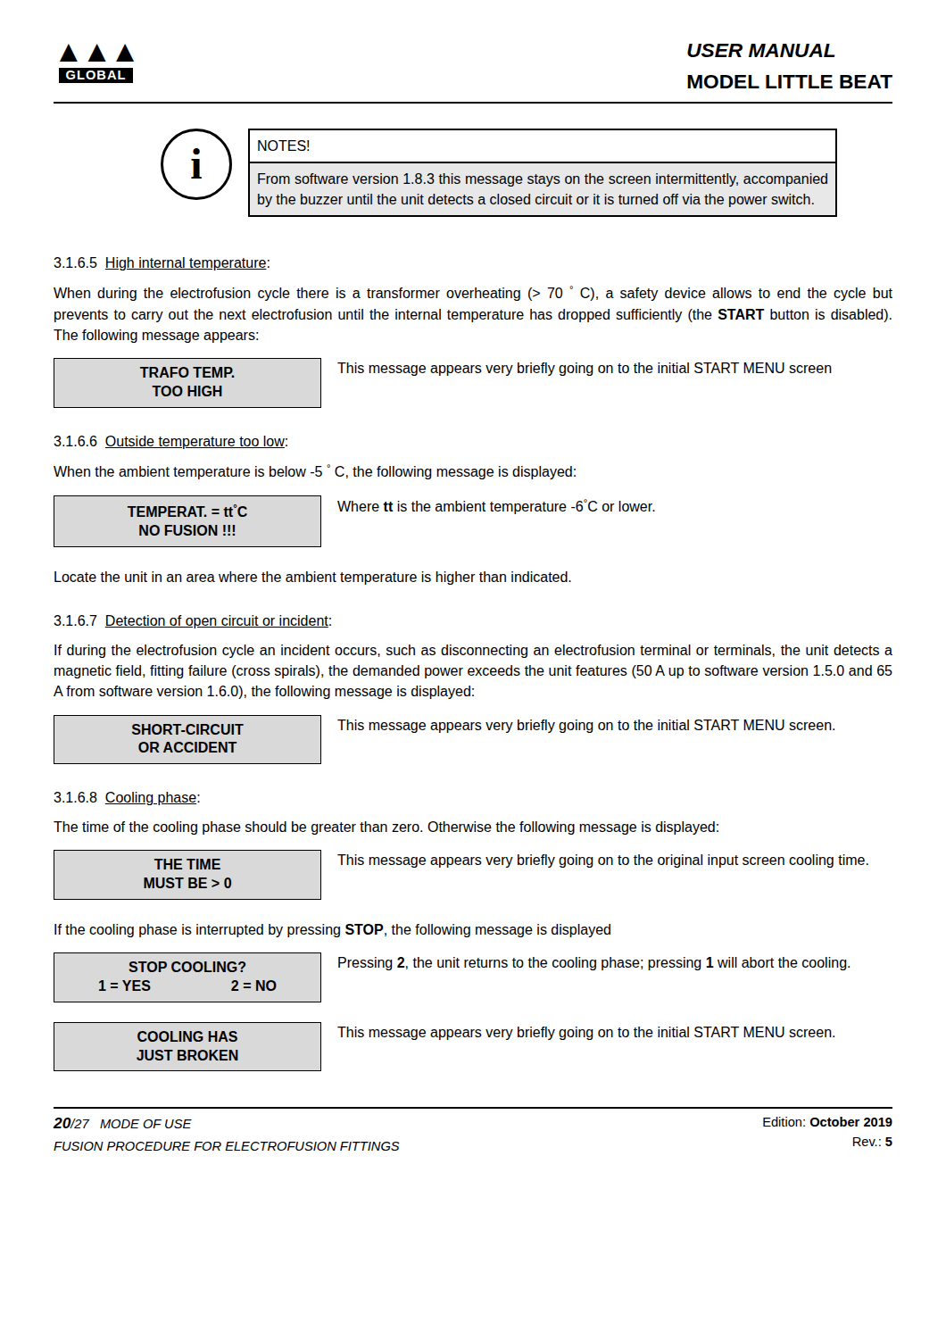▲▲▲
GLOBAL
USER MANUAL
MODEL LITTLE BEAT
i
| NOTES! |
| From software version 1.8.3 this message stays on the screen intermittently, accompanied by the buzzer until the unit detects a closed circuit or it is turned off via the power switch. |
3.1.6.5 High internal temperature:
When during the electrofusion cycle there is a transformer overheating (> 70 ° C), a safety device allows to end the cycle but prevents to carry out the next electrofusion until the internal temperature has dropped sufficiently (the START button is disabled). The following message appears:
TRAFO TEMP.
TOO HIGH
This message appears very briefly going on to the initial START MENU screen
3.1.6.6 Outside temperature too low:
When the ambient temperature is below -5 ° C, the following message is displayed:
TEMPERAT. = tt°C
NO FUSION !!!
Where tt is the ambient temperature -6°C or lower.
Locate the unit in an area where the ambient temperature is higher than indicated.
3.1.6.7 Detection of open circuit or incident:
If during the electrofusion cycle an incident occurs, such as disconnecting an electrofusion terminal or terminals, the unit detects a magnetic field, fitting failure (cross spirals), the demanded power exceeds the unit features (50 A up to software version 1.5.0 and 65 A from software version 1.6.0), the following message is displayed:
SHORT-CIRCUIT
OR ACCIDENT
This message appears very briefly going on to the initial START MENU screen.
3.1.6.8 Cooling phase:
The time of the cooling phase should be greater than zero. Otherwise the following message is displayed:
THE TIME
MUST BE > 0
This message appears very briefly going on to the original input screen cooling time.
If the cooling phase is interrupted by pressing STOP, the following message is displayed
STOP COOLING?
1 = YES 2 = NO
Pressing 2, the unit returns to the cooling phase; pressing 1 will abort the cooling.
COOLING HAS
JUST BROKEN
This message appears very briefly going on to the initial START MENU screen.
20/27 MODE OF USE FUSION PROCEDURE FOR ELECTROFUSION FITTINGS
Edition: October 2019
Rev.: 5